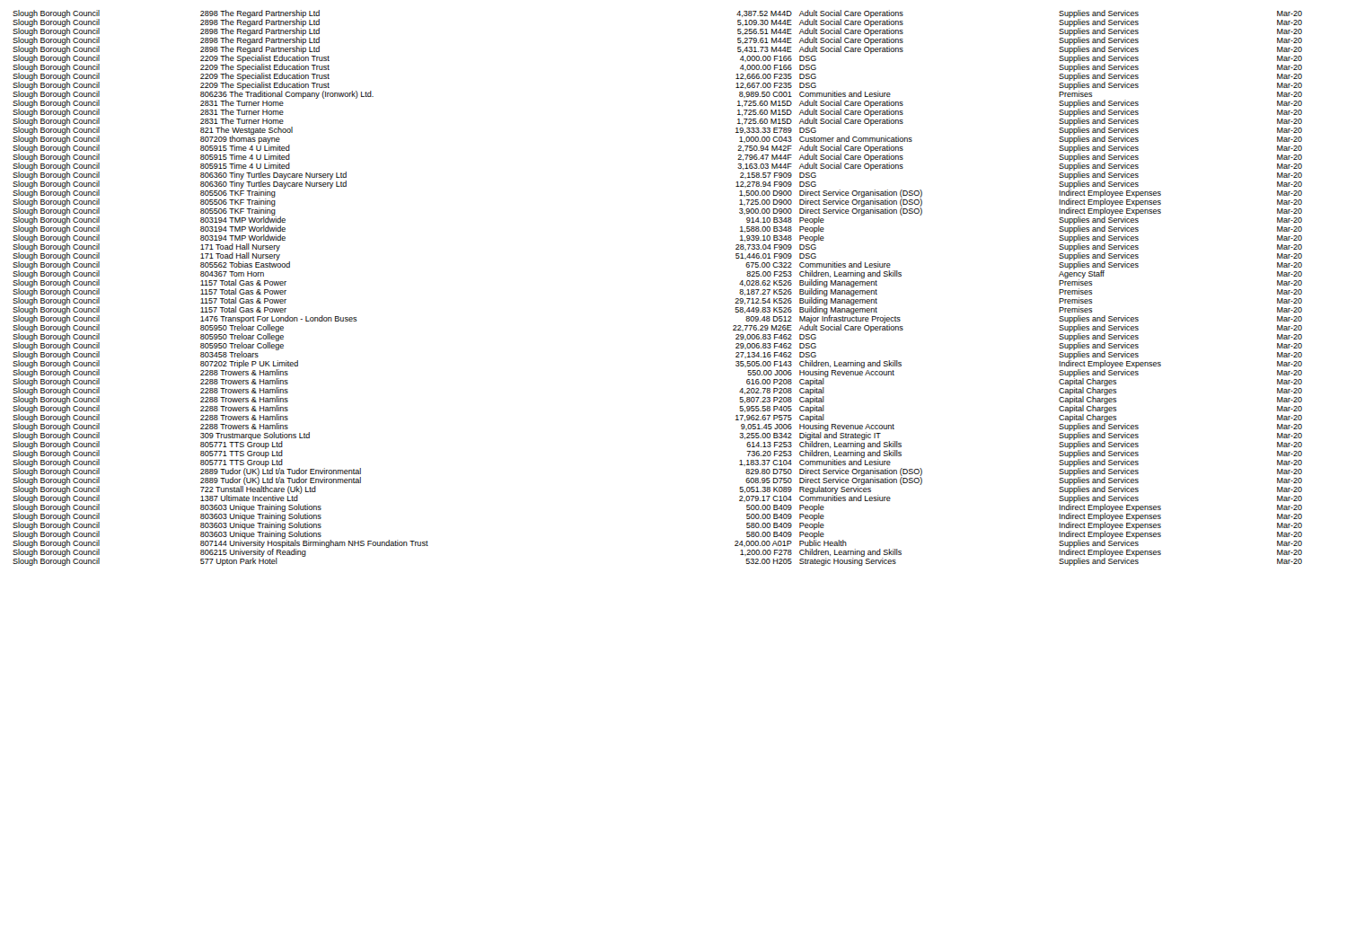| Slough Borough Council | 2898 The Regard Partnership Ltd | 4,387.52 M44D | Adult Social Care Operations | Supplies and Services | Mar-20 |
| Slough Borough Council | 2898 The Regard Partnership Ltd | 5,109.30 M44E | Adult Social Care Operations | Supplies and Services | Mar-20 |
| Slough Borough Council | 2898 The Regard Partnership Ltd | 5,256.51 M44E | Adult Social Care Operations | Supplies and Services | Mar-20 |
| Slough Borough Council | 2898 The Regard Partnership Ltd | 5,279.61 M44E | Adult Social Care Operations | Supplies and Services | Mar-20 |
| Slough Borough Council | 2898 The Regard Partnership Ltd | 5,431.73 M44E | Adult Social Care Operations | Supplies and Services | Mar-20 |
| Slough Borough Council | 2209 The Specialist Education Trust | 4,000.00 F166 | DSG | Supplies and Services | Mar-20 |
| Slough Borough Council | 2209 The Specialist Education Trust | 4,000.00 F166 | DSG | Supplies and Services | Mar-20 |
| Slough Borough Council | 2209 The Specialist Education Trust | 12,666.00 F235 | DSG | Supplies and Services | Mar-20 |
| Slough Borough Council | 2209 The Specialist Education Trust | 12,667.00 F235 | DSG | Supplies and Services | Mar-20 |
| Slough Borough Council | 806236 The Traditional Company (Ironwork) Ltd. | 8,989.50 C001 | Communities and Lesiure | Premises | Mar-20 |
| Slough Borough Council | 2831 The Turner Home | 1,725.60 M15D | Adult Social Care Operations | Supplies and Services | Mar-20 |
| Slough Borough Council | 2831 The Turner Home | 1,725.60 M15D | Adult Social Care Operations | Supplies and Services | Mar-20 |
| Slough Borough Council | 2831 The Turner Home | 1,725.60 M15D | Adult Social Care Operations | Supplies and Services | Mar-20 |
| Slough Borough Council | 821 The Westgate School | 19,333.33 E789 | DSG | Supplies and Services | Mar-20 |
| Slough Borough Council | 807209 thomas payne | 1,000.00 C043 | Customer and Communications | Supplies and Services | Mar-20 |
| Slough Borough Council | 805915 Time 4 U Limited | 2,750.94 M42F | Adult Social Care Operations | Supplies and Services | Mar-20 |
| Slough Borough Council | 805915 Time 4 U Limited | 2,796.47 M44F | Adult Social Care Operations | Supplies and Services | Mar-20 |
| Slough Borough Council | 805915 Time 4 U Limited | 3,163.03 M44F | Adult Social Care Operations | Supplies and Services | Mar-20 |
| Slough Borough Council | 806360 Tiny Turtles Daycare Nursery Ltd | 2,158.57 F909 | DSG | Supplies and Services | Mar-20 |
| Slough Borough Council | 806360 Tiny Turtles Daycare Nursery Ltd | 12,278.94 F909 | DSG | Supplies and Services | Mar-20 |
| Slough Borough Council | 805506 TKF Training | 1,500.00 D900 | Direct Service Organisation (DSO) | Indirect Employee Expenses | Mar-20 |
| Slough Borough Council | 805506 TKF Training | 1,725.00 D900 | Direct Service Organisation (DSO) | Indirect Employee Expenses | Mar-20 |
| Slough Borough Council | 805506 TKF Training | 3,900.00 D900 | Direct Service Organisation (DSO) | Indirect Employee Expenses | Mar-20 |
| Slough Borough Council | 803194 TMP Worldwide | 914.10 B348 | People | Supplies and Services | Mar-20 |
| Slough Borough Council | 803194 TMP Worldwide | 1,588.00 B348 | People | Supplies and Services | Mar-20 |
| Slough Borough Council | 803194 TMP Worldwide | 1,939.10 B348 | People | Supplies and Services | Mar-20 |
| Slough Borough Council | 171 Toad Hall Nursery | 28,733.04 F909 | DSG | Supplies and Services | Mar-20 |
| Slough Borough Council | 171 Toad Hall Nursery | 51,446.01 F909 | DSG | Supplies and Services | Mar-20 |
| Slough Borough Council | 805562 Tobias Eastwood | 675.00 C322 | Communities and Lesiure | Supplies and Services | Mar-20 |
| Slough Borough Council | 804367 Tom Horn | 825.00 F253 | Children, Learning and Skills | Agency Staff | Mar-20 |
| Slough Borough Council | 1157 Total Gas & Power | 4,028.62 K526 | Building Management | Premises | Mar-20 |
| Slough Borough Council | 1157 Total Gas & Power | 8,187.27 K526 | Building Management | Premises | Mar-20 |
| Slough Borough Council | 1157 Total Gas & Power | 29,712.54 K526 | Building Management | Premises | Mar-20 |
| Slough Borough Council | 1157 Total Gas & Power | 58,449.83 K526 | Building Management | Premises | Mar-20 |
| Slough Borough Council | 1476 Transport For London - London Buses | 809.48 D512 | Major Infrastructure Projects | Supplies and Services | Mar-20 |
| Slough Borough Council | 805950 Treloar College | 22,776.29 M26E | Adult Social Care Operations | Supplies and Services | Mar-20 |
| Slough Borough Council | 805950 Treloar College | 29,006.83 F462 | DSG | Supplies and Services | Mar-20 |
| Slough Borough Council | 805950 Treloar College | 29,006.83 F462 | DSG | Supplies and Services | Mar-20 |
| Slough Borough Council | 803458 Treloars | 27,134.16 F462 | DSG | Supplies and Services | Mar-20 |
| Slough Borough Council | 807202 Triple P UK Limited | 35,505.00 F143 | Children, Learning and Skills | Indirect Employee Expenses | Mar-20 |
| Slough Borough Council | 2288 Trowers & Hamlins | 550.00 J006 | Housing Revenue Account | Supplies and Services | Mar-20 |
| Slough Borough Council | 2288 Trowers & Hamlins | 616.00 P208 | Capital | Capital Charges | Mar-20 |
| Slough Borough Council | 2288 Trowers & Hamlins | 4,202.78 P208 | Capital | Capital Charges | Mar-20 |
| Slough Borough Council | 2288 Trowers & Hamlins | 5,807.23 P208 | Capital | Capital Charges | Mar-20 |
| Slough Borough Council | 2288 Trowers & Hamlins | 5,955.58 P405 | Capital | Capital Charges | Mar-20 |
| Slough Borough Council | 2288 Trowers & Hamlins | 17,962.67 P575 | Capital | Capital Charges | Mar-20 |
| Slough Borough Council | 2288 Trowers & Hamlins | 9,051.45 J006 | Housing Revenue Account | Supplies and Services | Mar-20 |
| Slough Borough Council | 309 Trustmarque Solutions Ltd | 3,255.00 B342 | Digital and Strategic IT | Supplies and Services | Mar-20 |
| Slough Borough Council | 805771 TTS Group Ltd | 614.13 F253 | Children, Learning and Skills | Supplies and Services | Mar-20 |
| Slough Borough Council | 805771 TTS Group Ltd | 736.20 F253 | Children, Learning and Skills | Supplies and Services | Mar-20 |
| Slough Borough Council | 805771 TTS Group Ltd | 1,183.37 C104 | Communities and Lesiure | Supplies and Services | Mar-20 |
| Slough Borough Council | 2889 Tudor (UK) Ltd t/a Tudor Environmental | 829.80 D750 | Direct Service Organisation (DSO) | Supplies and Services | Mar-20 |
| Slough Borough Council | 2889 Tudor (UK) Ltd t/a Tudor Environmental | 608.95 D750 | Direct Service Organisation (DSO) | Supplies and Services | Mar-20 |
| Slough Borough Council | 722 Tunstall Healthcare (Uk) Ltd | 5,051.38 K089 | Regulatory Services | Supplies and Services | Mar-20 |
| Slough Borough Council | 1387 Ultimate Incentive Ltd | 2,079.17 C104 | Communities and Lesiure | Supplies and Services | Mar-20 |
| Slough Borough Council | 803603 Unique Training Solutions | 500.00 B409 | People | Indirect Employee Expenses | Mar-20 |
| Slough Borough Council | 803603 Unique Training Solutions | 500.00 B409 | People | Indirect Employee Expenses | Mar-20 |
| Slough Borough Council | 803603 Unique Training Solutions | 580.00 B409 | People | Indirect Employee Expenses | Mar-20 |
| Slough Borough Council | 803603 Unique Training Solutions | 580.00 B409 | People | Indirect Employee Expenses | Mar-20 |
| Slough Borough Council | 807144 University Hospitals Birmingham NHS Foundation Trust | 24,000.00 A01P | Public Health | Supplies and Services | Mar-20 |
| Slough Borough Council | 806215 University of Reading | 1,200.00 F278 | Children, Learning and Skills | Indirect Employee Expenses | Mar-20 |
| Slough Borough Council | 577 Upton Park Hotel | 532.00 H205 | Strategic Housing Services | Supplies and Services | Mar-20 |